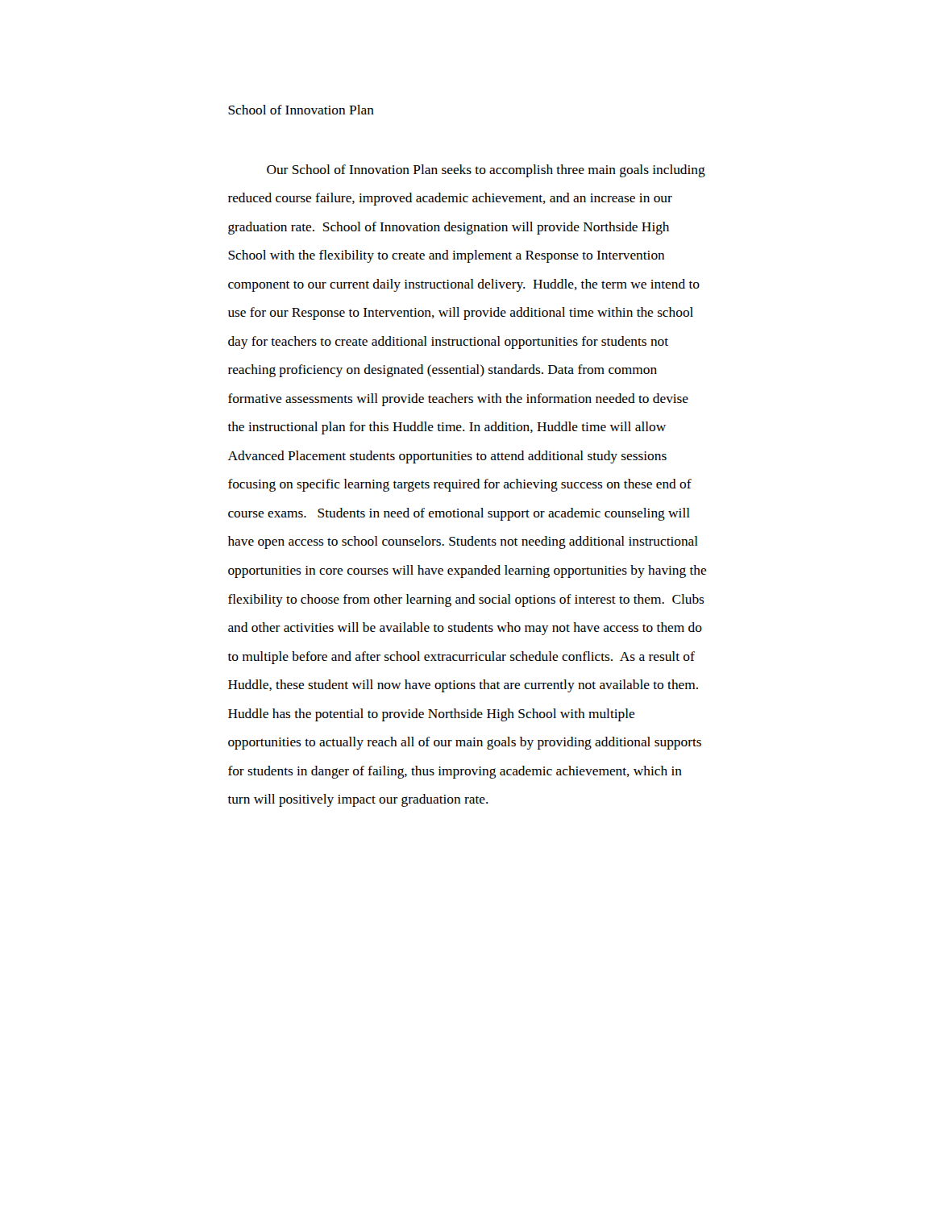School of Innovation Plan
Our School of Innovation Plan seeks to accomplish three main goals including reduced course failure, improved academic achievement, and an increase in our graduation rate. School of Innovation designation will provide Northside High School with the flexibility to create and implement a Response to Intervention component to our current daily instructional delivery. Huddle, the term we intend to use for our Response to Intervention, will provide additional time within the school day for teachers to create additional instructional opportunities for students not reaching proficiency on designated (essential) standards. Data from common formative assessments will provide teachers with the information needed to devise the instructional plan for this Huddle time. In addition, Huddle time will allow Advanced Placement students opportunities to attend additional study sessions focusing on specific learning targets required for achieving success on these end of course exams. Students in need of emotional support or academic counseling will have open access to school counselors. Students not needing additional instructional opportunities in core courses will have expanded learning opportunities by having the flexibility to choose from other learning and social options of interest to them. Clubs and other activities will be available to students who may not have access to them do to multiple before and after school extracurricular schedule conflicts. As a result of Huddle, these student will now have options that are currently not available to them. Huddle has the potential to provide Northside High School with multiple opportunities to actually reach all of our main goals by providing additional supports for students in danger of failing, thus improving academic achievement, which in turn will positively impact our graduation rate.